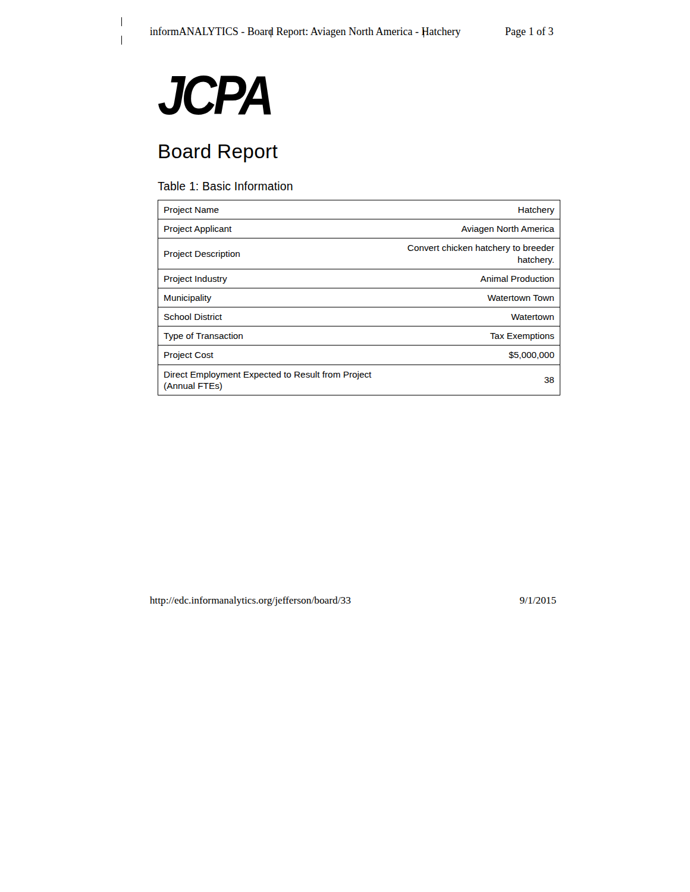informANALYTICS - Board Report: Aviagen North America - Hatchery
Page 1 of 3
JCPA
Board Report
Table 1: Basic Information
| Project Name | Hatchery |
| Project Applicant | Aviagen North America |
| Project Description | Convert chicken hatchery to breeder hatchery. |
| Project Industry | Animal Production |
| Municipality | Watertown Town |
| School District | Watertown |
| Type of Transaction | Tax Exemptions |
| Project Cost | $5,000,000 |
| Direct Employment Expected to Result from Project (Annual FTEs) | 38 |
http://edc.informanalytics.org/jefferson/board/33
9/1/2015